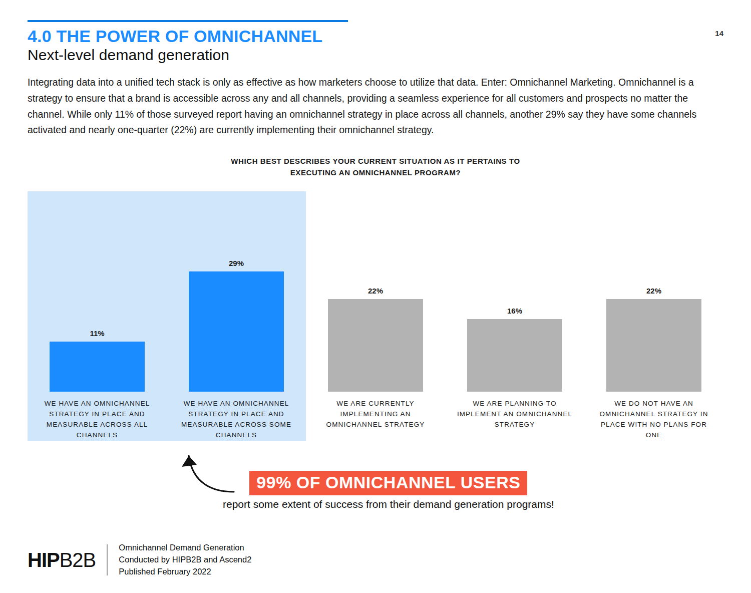14
4.0 THE POWER OF OMNICHANNEL
Next-level demand generation
Integrating data into a unified tech stack is only as effective as how marketers choose to utilize that data. Enter: Omnichannel Marketing. Omnichannel is a strategy to ensure that a brand is accessible across any and all channels, providing a seamless experience for all customers and prospects no matter the channel. While only 11% of those surveyed report having an omnichannel strategy in place across all channels, another 29% say they have some channels activated and nearly one-quarter (22%) are currently implementing their omnichannel strategy.
WHICH BEST DESCRIBES YOUR CURRENT SITUATION AS IT PERTAINS TO
EXECUTING AN OMNICHANNEL PROGRAM?
11%
29%
22%
16%
22%
We have an omnichannel strategy in place and measurable across all channels
We have an omnichannel strategy in place and measurable across some channels
We are currently implementing an omnichannel strategy
We are planning to implement an omnichannel strategy
We do not have an omnichannel strategy in place with no plans for one
99% OF OMNICHANNEL USERS
report some extent of success from their demand generation programs!
HIPB2B
Omnichannel Demand Generation
Conducted by HIPB2B and Ascend2
Published February 2022